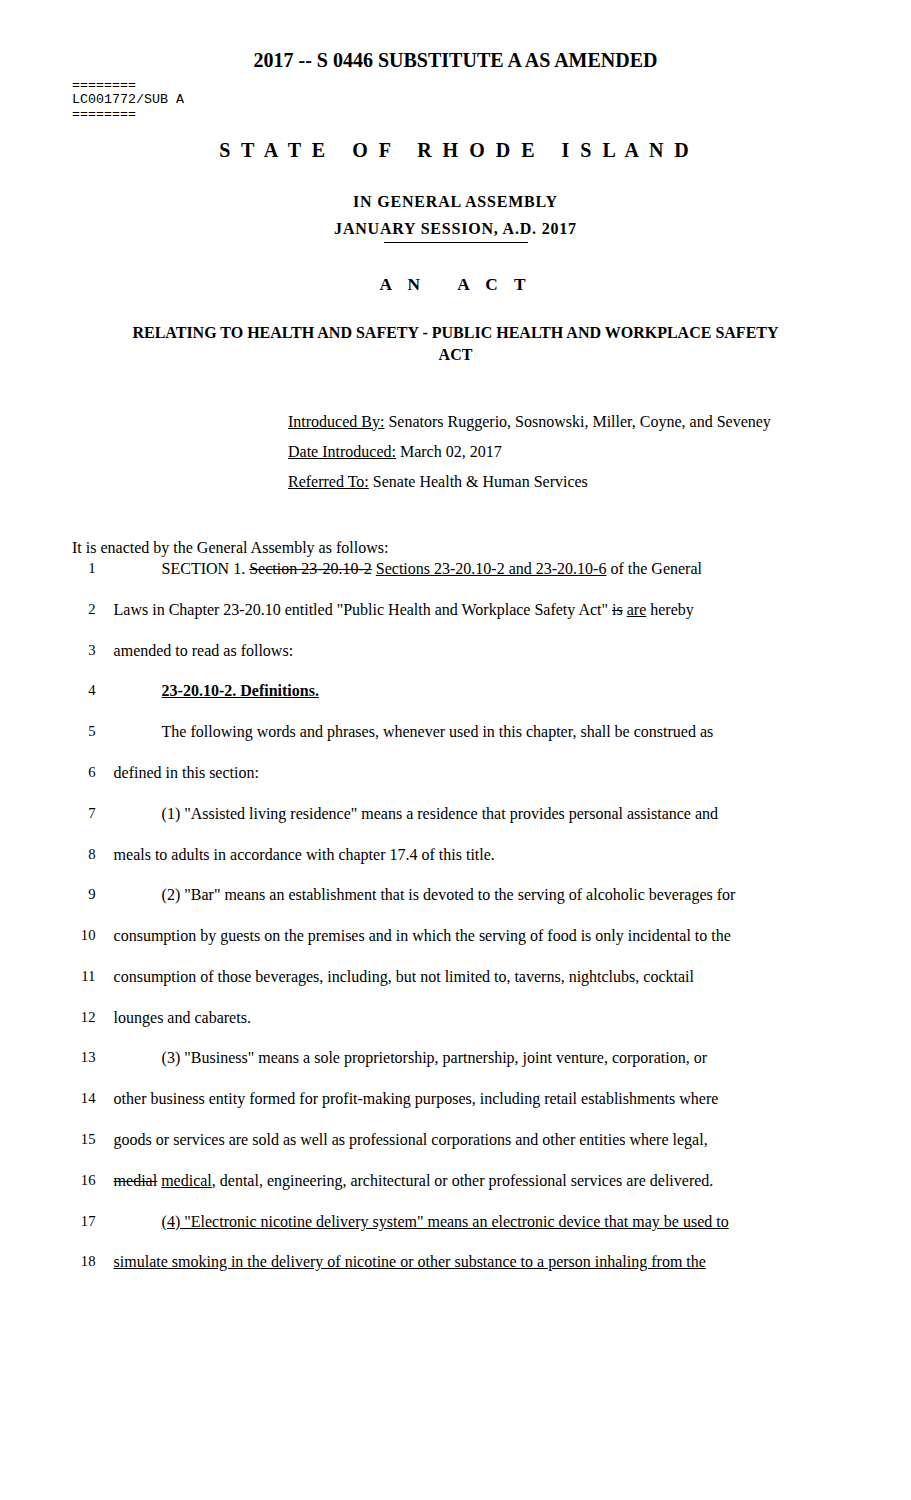2017 -- S 0446 SUBSTITUTE A AS AMENDED
========
LC001772/SUB A
========
S T A T E O F R H O D E I S L A N D
IN GENERAL ASSEMBLY
JANUARY SESSION, A.D. 2017
A N A C T
RELATING TO HEALTH AND SAFETY - PUBLIC HEALTH AND WORKPLACE SAFETY
ACT
Introduced By: Senators Ruggerio, Sosnowski, Miller, Coyne, and Seveney
Date Introduced: March 02, 2017
Referred To: Senate Health & Human Services
It is enacted by the General Assembly as follows:
SECTION 1. Section 23-20.10-2 Sections 23-20.10-2 and 23-20.10-6 of the General
Laws in Chapter 23-20.10 entitled "Public Health and Workplace Safety Act" is are hereby
amended to read as follows:
23-20.10-2. Definitions.
The following words and phrases, whenever used in this chapter, shall be construed as
defined in this section:
(1) "Assisted living residence" means a residence that provides personal assistance and
meals to adults in accordance with chapter 17.4 of this title.
(2) "Bar" means an establishment that is devoted to the serving of alcoholic beverages for
consumption by guests on the premises and in which the serving of food is only incidental to the
consumption of those beverages, including, but not limited to, taverns, nightclubs, cocktail
lounges and cabarets.
(3) "Business" means a sole proprietorship, partnership, joint venture, corporation, or
other business entity formed for profit-making purposes, including retail establishments where
goods or services are sold as well as professional corporations and other entities where legal,
medial medical, dental, engineering, architectural or other professional services are delivered.
(4) "Electronic nicotine delivery system" means an electronic device that may be used to
simulate smoking in the delivery of nicotine or other substance to a person inhaling from the